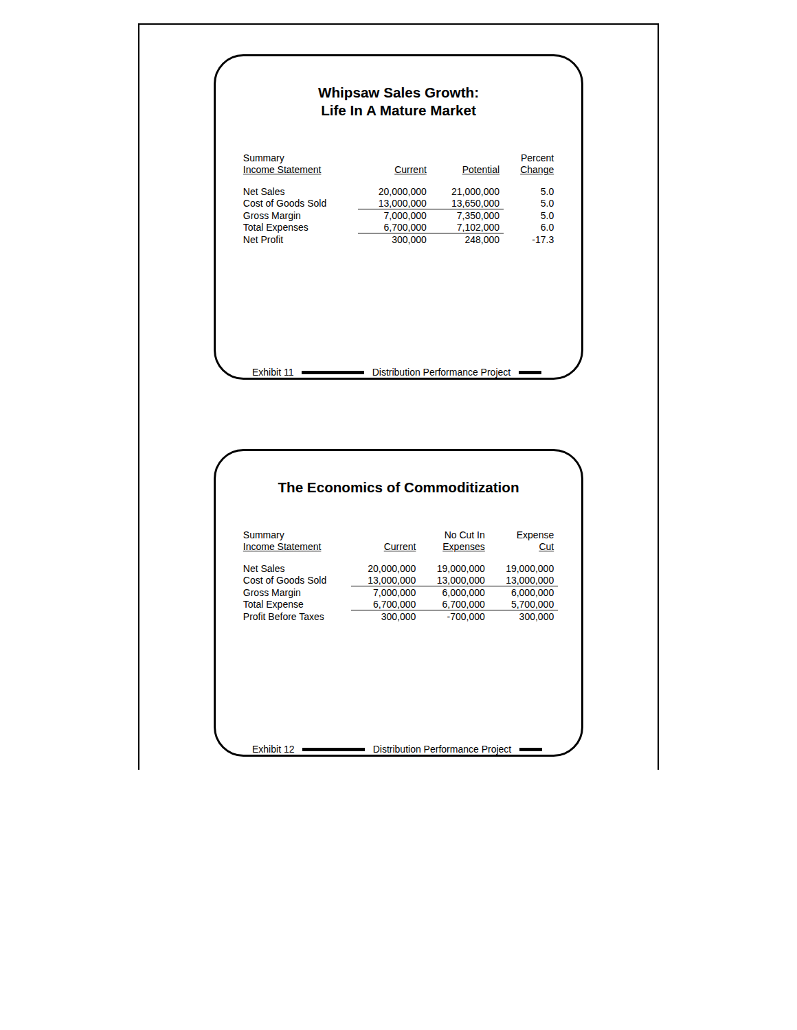Whipsaw Sales Growth:
Life In A Mature Market
| Summary | | | Percent |
| --- | --- | --- | --- |
| Income Statement | Current | Potential | Change |
| Net Sales | 20,000,000 | 21,000,000 | 5.0 |
| Cost of Goods Sold | 13,000,000 | 13,650,000 | 5.0 |
| Gross Margin | 7,000,000 | 7,350,000 | 5.0 |
| Total Expenses | 6,700,000 | 7,102,000 | 6.0 |
| Net Profit | 300,000 | 248,000 | -17.3 |
Exhibit 11 Distribution Performance Project
The Economics of Commoditization
| Summary | | No Cut In | Expense |
| --- | --- | --- | --- |
| Income Statement | Current | Expenses | Cut |
| Net Sales | 20,000,000 | 19,000,000 | 19,000,000 |
| Cost of Goods Sold | 13,000,000 | 13,000,000 | 13,000,000 |
| Gross Margin | 7,000,000 | 6,000,000 | 6,000,000 |
| Total Expense | 6,700,000 | 6,700,000 | 5,700,000 |
| Profit Before Taxes | 300,000 | -700,000 | 300,000 |
Exhibit 12 Distribution Performance Project